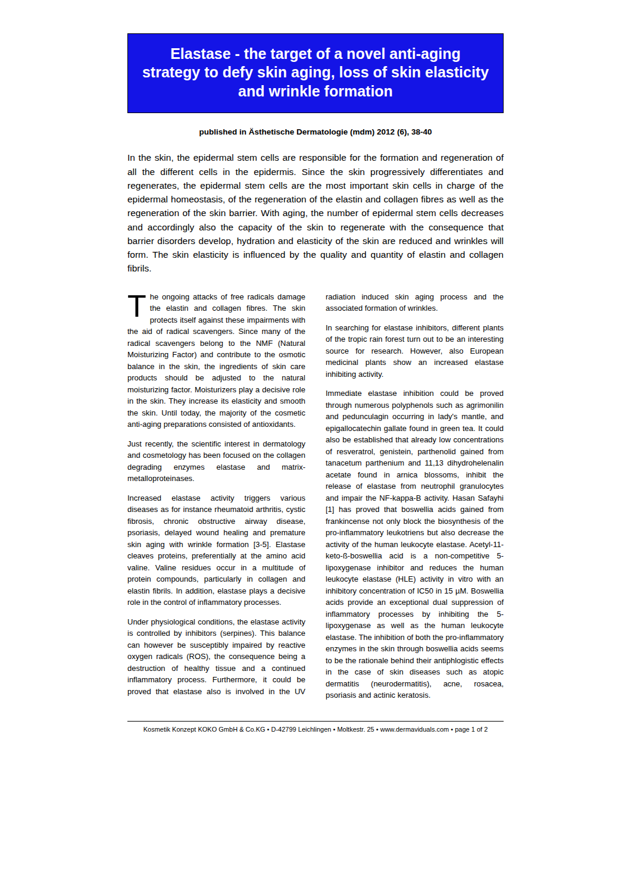Elastase - the target of a novel anti-aging strategy to defy skin aging, loss of skin elasticity and wrinkle formation
published in Ästhetische Dermatologie (mdm) 2012 (6), 38-40
In the skin, the epidermal stem cells are responsible for the formation and regeneration of all the different cells in the epidermis. Since the skin progressively differentiates and regenerates, the epidermal stem cells are the most important skin cells in charge of the epidermal homeostasis, of the regeneration of the elastin and collagen fibres as well as the regeneration of the skin barrier. With aging, the number of epidermal stem cells decreases and accordingly also the capacity of the skin to regenerate with the consequence that barrier disorders develop, hydration and elasticity of the skin are reduced and wrinkles will form. The skin elasticity is influenced by the quality and quantity of elastin and collagen fibrils.
The ongoing attacks of free radicals damage the elastin and collagen fibres. The skin protects itself against these impairments with the aid of radical scavengers. Since many of the radical scavengers belong to the NMF (Natural Moisturizing Factor) and contribute to the osmotic balance in the skin, the ingredients of skin care products should be adjusted to the natural moisturizing factor. Moisturizers play a decisive role in the skin. They increase its elasticity and smooth the skin. Until today, the majority of the cosmetic anti-aging preparations consisted of antioxidants.
Just recently, the scientific interest in dermatology and cosmetology has been focused on the collagen degrading enzymes elastase and matrix-metalloproteinases.
Increased elastase activity triggers various diseases as for instance rheumatoid arthritis, cystic fibrosis, chronic obstructive airway disease, psoriasis, delayed wound healing and premature skin aging with wrinkle formation [3-5]. Elastase cleaves proteins, preferentially at the amino acid valine. Valine residues occur in a multitude of protein compounds, particularly in collagen and elastin fibrils. In addition, elastase plays a decisive role in the control of inflammatory processes.
Under physiological conditions, the elastase activity is controlled by inhibitors (serpines). This balance can however be susceptibly impaired by reactive oxygen radicals (ROS), the consequence being a destruction of healthy tissue and a continued inflammatory process. Furthermore, it could be proved that elastase also is involved in the UV radiation induced skin aging process and the associated formation of wrinkles.
In searching for elastase inhibitors, different plants of the tropic rain forest turn out to be an interesting source for research. However, also European medicinal plants show an increased elastase inhibiting activity.
Immediate elastase inhibition could be proved through numerous polyphenols such as agrimonilin and pedunculagin occurring in lady's mantle, and epigallocatechin gallate found in green tea. It could also be established that already low concentrations of resveratrol, genistein, parthenolid gained from tanacetum parthenium and 11,13 dihydrohelenalin acetate found in arnica blossoms, inhibit the release of elastase from neutrophil granulocytes and impair the NF-kappa-B activity. Hasan Safayhi [1] has proved that boswellia acids gained from frankincense not only block the biosynthesis of the pro-inflammatory leukotriens but also decrease the activity of the human leukocyte elastase. Acetyl-11-keto-ß-boswellia acid is a non-competitive 5-lipoxygenase inhibitor and reduces the human leukocyte elastase (HLE) activity in vitro with an inhibitory concentration of IC50 in 15 µM. Boswellia acids provide an exceptional dual suppression of inflammatory processes by inhibiting the 5-lipoxygenase as well as the human leukocyte elastase. The inhibition of both the pro-inflammatory enzymes in the skin through boswellia acids seems to be the rationale behind their antiphlogistic effects in the case of skin diseases such as atopic dermatitis (neurodermatitis), acne, rosacea, psoriasis and actinic keratosis.
Kosmetik Konzept KOKO GmbH & Co.KG • D-42799 Leichlingen • Moltkestr. 25 • www.dermaviduals.com • page 1 of 2